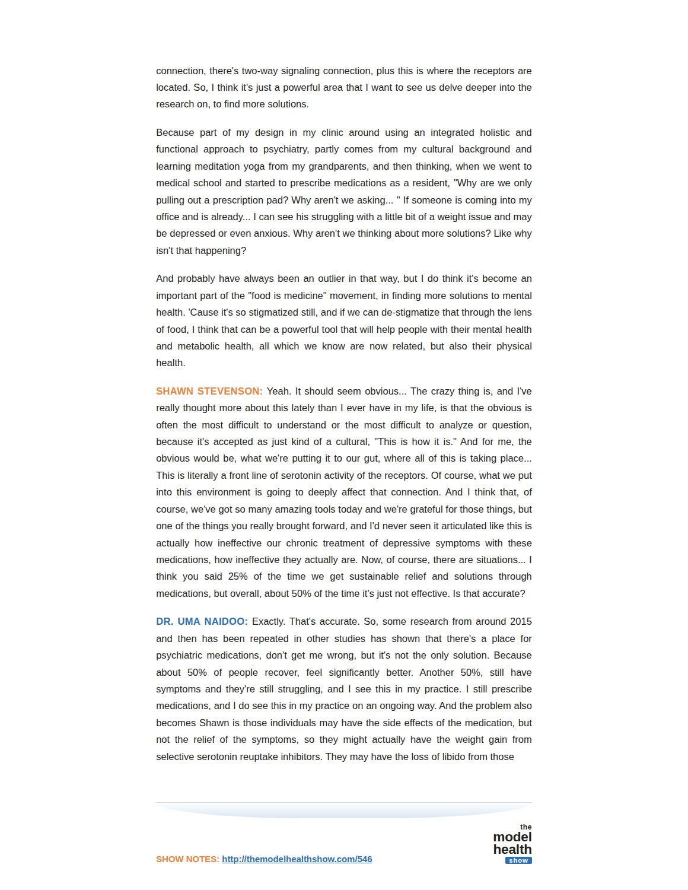connection, there's two-way signaling connection, plus this is where the receptors are located. So, I think it's just a powerful area that I want to see us delve deeper into the research on, to find more solutions.
Because part of my design in my clinic around using an integrated holistic and functional approach to psychiatry, partly comes from my cultural background and learning meditation yoga from my grandparents, and then thinking, when we went to medical school and started to prescribe medications as a resident, "Why are we only pulling out a prescription pad? Why aren't we asking... " If someone is coming into my office and is already... I can see his struggling with a little bit of a weight issue and may be depressed or even anxious. Why aren't we thinking about more solutions? Like why isn't that happening?
And probably have always been an outlier in that way, but I do think it's become an important part of the "food is medicine" movement, in finding more solutions to mental health. 'Cause it's so stigmatized still, and if we can de-stigmatize that through the lens of food, I think that can be a powerful tool that will help people with their mental health and metabolic health, all which we know are now related, but also their physical health.
SHAWN STEVENSON: Yeah. It should seem obvious... The crazy thing is, and I've really thought more about this lately than I ever have in my life, is that the obvious is often the most difficult to understand or the most difficult to analyze or question, because it's accepted as just kind of a cultural, "This is how it is." And for me, the obvious would be, what we're putting it to our gut, where all of this is taking place... This is literally a front line of serotonin activity of the receptors. Of course, what we put into this environment is going to deeply affect that connection. And I think that, of course, we've got so many amazing tools today and we're grateful for those things, but one of the things you really brought forward, and I'd never seen it articulated like this is actually how ineffective our chronic treatment of depressive symptoms with these medications, how ineffective they actually are. Now, of course, there are situations... I think you said 25% of the time we get sustainable relief and solutions through medications, but overall, about 50% of the time it's just not effective. Is that accurate?
DR. UMA NAIDOO: Exactly. That's accurate. So, some research from around 2015 and then has been repeated in other studies has shown that there's a place for psychiatric medications, don't get me wrong, but it's not the only solution. Because about 50% of people recover, feel significantly better. Another 50%, still have symptoms and they're still struggling, and I see this in my practice. I still prescribe medications, and I do see this in my practice on an ongoing way. And the problem also becomes Shawn is those individuals may have the side effects of the medication, but not the relief of the symptoms, so they might actually have the weight gain from selective serotonin reuptake inhibitors. They may have the loss of libido from those
SHOW NOTES: http://themodelhealthshow.com/546
the MODEL HEALTH SHOW